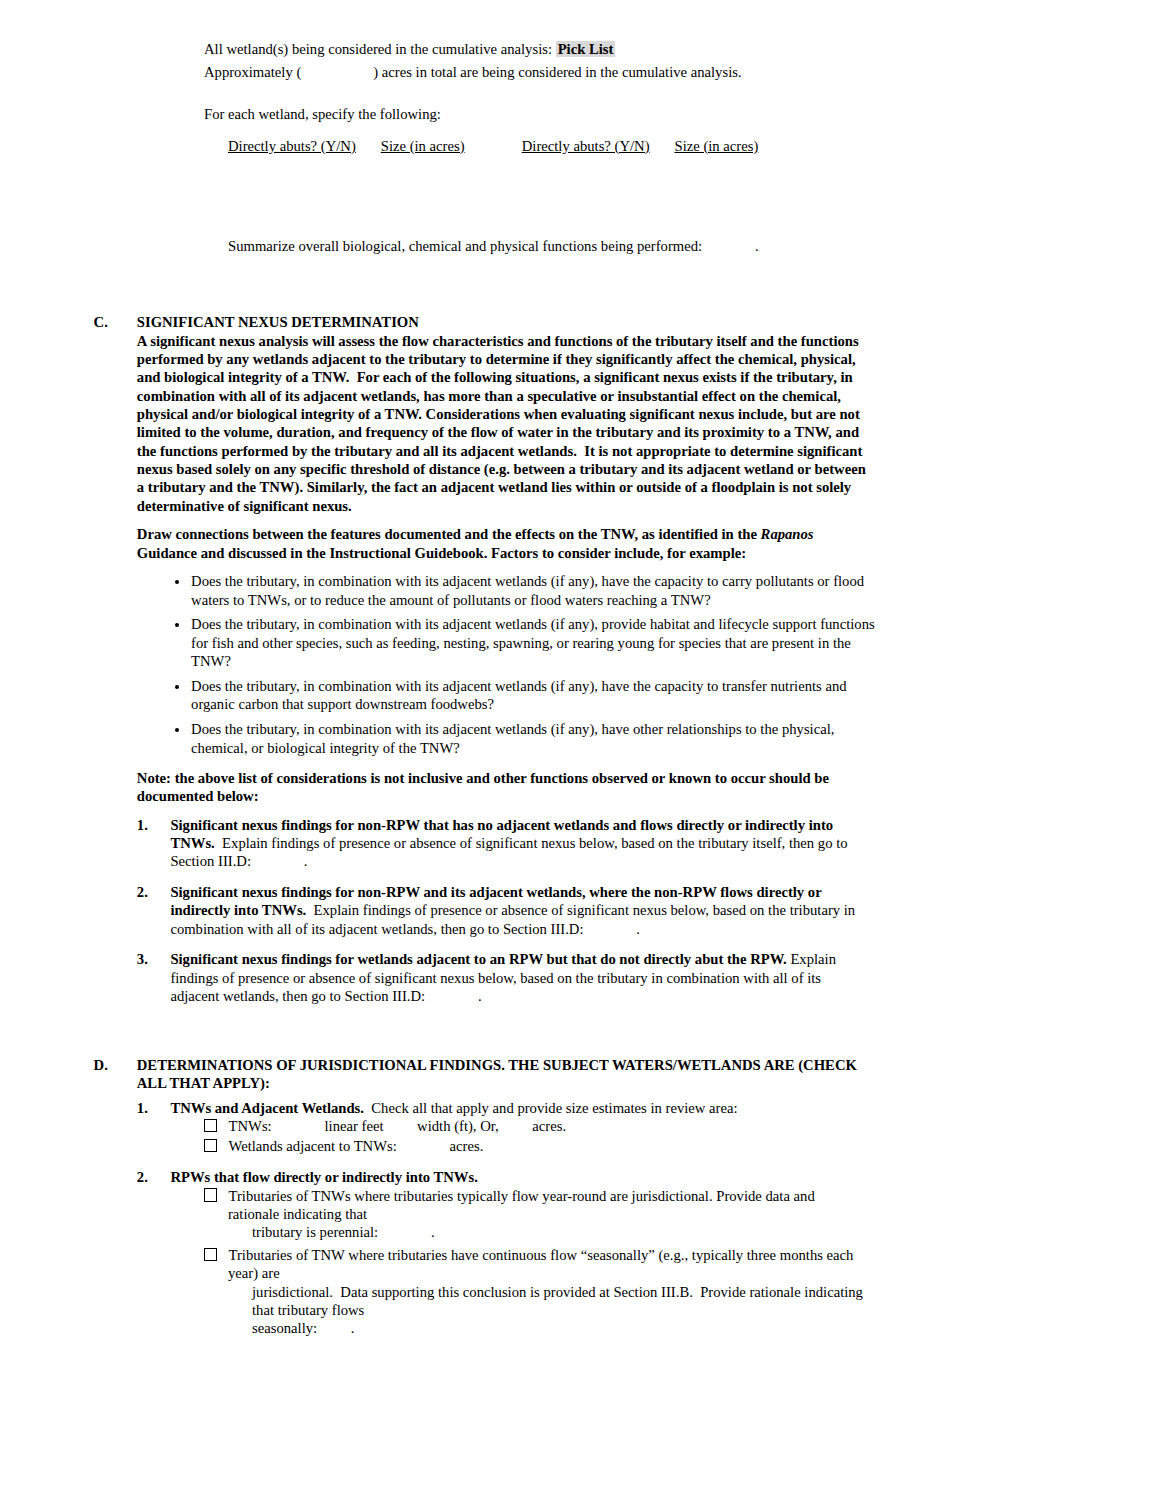All wetland(s) being considered in the cumulative analysis: Pick List
Approximately ( ) acres in total are being considered in the cumulative analysis.
For each wetland, specify the following:
| Directly abuts? (Y/N) | Size (in acres) | Directly abuts? (Y/N) | Size (in acres) |
Summarize overall biological, chemical and physical functions being performed: .
C.
Significant Nexus Determination
A significant nexus analysis will assess the flow characteristics and functions of the tributary itself and the functions performed by any wetlands adjacent to the tributary to determine if they significantly affect the chemical, physical, and biological integrity of a TNW. For each of the following situations, a significant nexus exists if the tributary, in combination with all of its adjacent wetlands, has more than a speculative or insubstantial effect on the chemical, physical and/or biological integrity of a TNW. Considerations when evaluating significant nexus include, but are not limited to the volume, duration, and frequency of the flow of water in the tributary and its proximity to a TNW, and the functions performed by the tributary and all its adjacent wetlands. It is not appropriate to determine significant nexus based solely on any specific threshold of distance (e.g. between a tributary and its adjacent wetland or between a tributary and the TNW). Similarly, the fact an adjacent wetland lies within or outside of a floodplain is not solely determinative of significant nexus.
Draw connections between the features documented and the effects on the TNW, as identified in the Rapanos Guidance and discussed in the Instructional Guidebook. Factors to consider include, for example:
Does the tributary, in combination with its adjacent wetlands (if any), have the capacity to carry pollutants or flood waters to TNWs, or to reduce the amount of pollutants or flood waters reaching a TNW?
Does the tributary, in combination with its adjacent wetlands (if any), provide habitat and lifecycle support functions for fish and other species, such as feeding, nesting, spawning, or rearing young for species that are present in the TNW?
Does the tributary, in combination with its adjacent wetlands (if any), have the capacity to transfer nutrients and organic carbon that support downstream foodwebs?
Does the tributary, in combination with its adjacent wetlands (if any), have other relationships to the physical, chemical, or biological integrity of the TNW?
Note: the above list of considerations is not inclusive and other functions observed or known to occur should be documented below:
Significant nexus findings for non-RPW that has no adjacent wetlands and flows directly or indirectly into TNWs. Explain findings of presence or absence of significant nexus below, based on the tributary itself, then go to Section III.D: .
Significant nexus findings for non-RPW and its adjacent wetlands, where the non-RPW flows directly or indirectly into TNWs. Explain findings of presence or absence of significant nexus below, based on the tributary in combination with all of its adjacent wetlands, then go to Section III.D: .
Significant nexus findings for wetlands adjacent to an RPW but that do not directly abut the RPW. Explain findings of presence or absence of significant nexus below, based on the tributary in combination with all of its adjacent wetlands, then go to Section III.D: .
D.
Determinations of Jurisdictional Findings. The Subject Waters/Wetlands Are (Check All That Apply):
TNWs and Adjacent Wetlands. Check all that apply and provide size estimates in review area:
TNWs: linear feet width (ft), Or, acres.
Wetlands adjacent to TNWs: acres.
RPWs that flow directly or indirectly into TNWs.
Tributaries of TNWs where tributaries typically flow year-round are jurisdictional. Provide data and rationale indicating that tributary is perennial: .
Tributaries of TNW where tributaries have continuous flow “seasonally” (e.g., typically three months each year) are jurisdictional. Data supporting this conclusion is provided at Section III.B. Provide rationale indicating that tributary flows seasonally: .